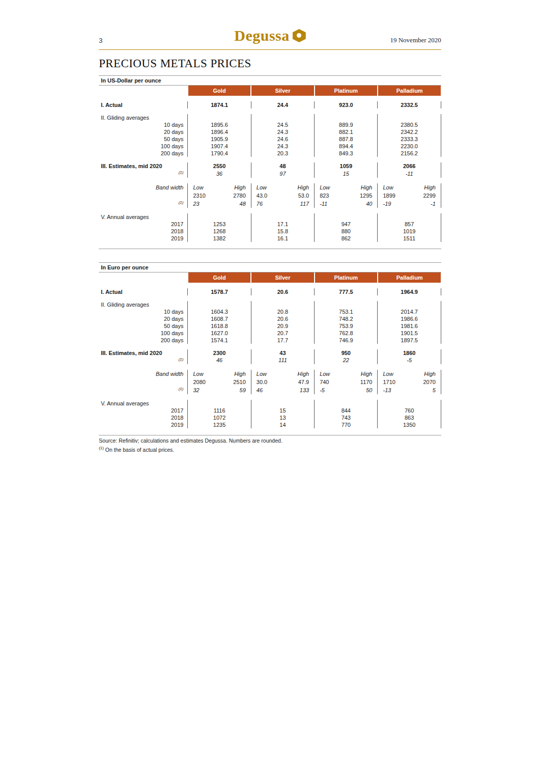3
Degussa
19 November 2020
PRECIOUS METALS PRICES
In US-Dollar per ounce
| | Gold | Silver | Platinum | Palladium |
| --- | --- | --- | --- | --- |
| I. Actual | 1874.1 | 24.4 | 923.0 | 2332.5 |
| II. Gliding averages | | | | |
| 10 days | 1895.6 | 24.5 | 889.9 | 2380.5 |
| 20 days | 1896.4 | 24.3 | 882.1 | 2342.2 |
| 50 days | 1905.9 | 24.6 | 887.8 | 2333.3 |
| 100 days | 1907.4 | 24.3 | 894.4 | 2230.0 |
| 200 days | 1790.4 | 20.3 | 849.3 | 2156.2 |
| III. Estimates, mid 2020 | 2550 | 48 | 1059 | 2066 |
| (1) | 36 | 97 | 15 | -11 |
| Band width | / Low / High / | / Low / High / | / Low / High / | / Low / High / |
| | / 2310 / 2780 / | / 43.0 / 53.0 / | / 823 / 1295 / | / 1899 / 2299 / |
| (1) | / 23 / 48 / | / 76 / 117 / | / -11 / 40 / | / -19 / -1 / |
| V. Annual averages | | | | |
| 2017 | 1253 | 17.1 | 947 | 857 |
| 2018 | 1268 | 15.8 | 880 | 1019 |
| 2019 | 1382 | 16.1 | 862 | 1511 |
In Euro per ounce
| | Gold | Silver | Platinum | Palladium |
| --- | --- | --- | --- | --- |
| I. Actual | 1578.7 | 20.6 | 777.5 | 1964.9 |
| II. Gliding averages | | | | |
| 10 days | 1604.3 | 20.8 | 753.1 | 2014.7 |
| 20 days | 1608.7 | 20.6 | 748.2 | 1986.6 |
| 50 days | 1618.8 | 20.9 | 753.9 | 1981.6 |
| 100 days | 1627.0 | 20.7 | 762.8 | 1901.5 |
| 200 days | 1574.1 | 17.7 | 746.9 | 1897.5 |
| III. Estimates, mid 2020 | 2300 | 43 | 950 | 1860 |
| (1) | 46 | 111 | 22 | -5 |
| Band width | / Low / High / | / Low / High / | / Low / High / | / Low / High / |
| | / 2080 / 2510 / | / 30.0 / 47.9 / | / 740 / 1170 / | / 1710 / 2070 / |
| (1) | / 32 / 59 / | / 46 / 133 / | / -5 / 50 / | / -13 / 5 / |
| V. Annual averages | | | | |
| 2017 | 1116 | 15 | 844 | 760 |
| 2018 | 1072 | 13 | 743 | 863 |
| 2019 | 1235 | 14 | 770 | 1350 |
Source: Refinitiv; calculations and estimates Degussa. Numbers are rounded.
(1) On the basis of actual prices.